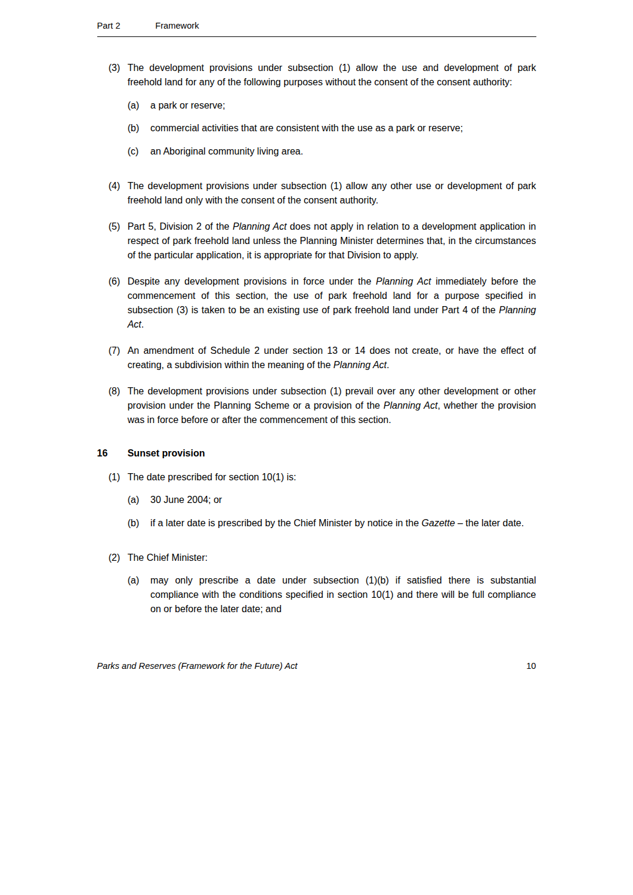Part 2 Framework
(3)
The development provisions under subsection (1) allow the use and development of park freehold land for any of the following purposes without the consent of the consent authority:
(a) a park or reserve;
(b) commercial activities that are consistent with the use as a park or reserve;
(c) an Aboriginal community living area.
(4)
The development provisions under subsection (1) allow any other use or development of park freehold land only with the consent of the consent authority.
(5)
Part 5, Division 2 of the Planning Act does not apply in relation to a development application in respect of park freehold land unless the Planning Minister determines that, in the circumstances of the particular application, it is appropriate for that Division to apply.
(6)
Despite any development provisions in force under the Planning Act immediately before the commencement of this section, the use of park freehold land for a purpose specified in subsection (3) is taken to be an existing use of park freehold land under Part 4 of the Planning Act.
(7)
An amendment of Schedule 2 under section 13 or 14 does not create, or have the effect of creating, a subdivision within the meaning of the Planning Act.
(8)
The development provisions under subsection (1) prevail over any other development or other provision under the Planning Scheme or a provision of the Planning Act, whether the provision was in force before or after the commencement of this section.
16 Sunset provision
(1)
The date prescribed for section 10(1) is:
(a) 30 June 2004; or
(b) if a later date is prescribed by the Chief Minister by notice in the Gazette – the later date.
(2)
The Chief Minister:
(a) may only prescribe a date under subsection (1)(b) if satisfied there is substantial compliance with the conditions specified in section 10(1) and there will be full compliance on or before the later date; and
Parks and Reserves (Framework for the Future) Act 10